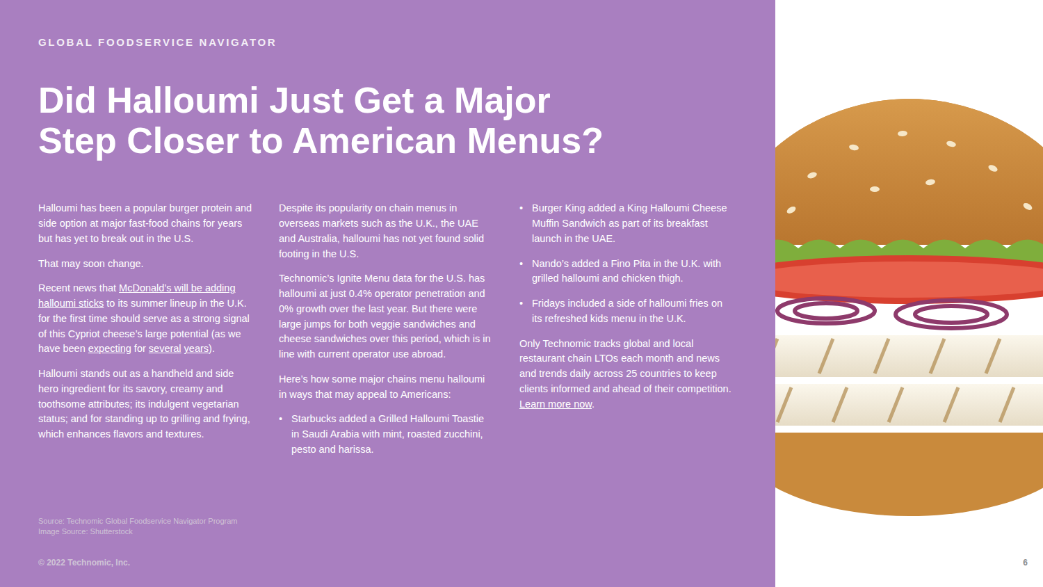Global Foodservice Navigator
Did Halloumi Just Get a Major
Step Closer to American Menus?
Halloumi has been a popular burger protein and side option at major fast-food chains for years but has yet to break out in the U.S.
That may soon change.
Recent news that McDonald’s will be adding halloumi sticks to its summer lineup in the U.K. for the first time should serve as a strong signal of this Cypriot cheese’s large potential (as we have been expecting for several years).
Halloumi stands out as a handheld and side hero ingredient for its savory, creamy and toothsome attributes; its indulgent vegetarian status; and for standing up to grilling and frying, which enhances flavors and textures.
Despite its popularity on chain menus in overseas markets such as the U.K., the UAE and Australia, halloumi has not yet found solid footing in the U.S.
Technomic’s Ignite Menu data for the U.S. has halloumi at just 0.4% operator penetration and 0% growth over the last year. But there were large jumps for both veggie sandwiches and cheese sandwiches over this period, which is in line with current operator use abroad.
Here’s how some major chains menu halloumi in ways that may appeal to Americans:
Starbucks added a Grilled Halloumi Toastie in Saudi Arabia with mint, roasted zucchini, pesto and harissa.
Burger King added a King Halloumi Cheese Muffin Sandwich as part of its breakfast launch in the UAE.
Nando’s added a Fino Pita in the U.K. with grilled halloumi and chicken thigh.
Fridays included a side of halloumi fries on its refreshed kids menu in the U.K.
Only Technomic tracks global and local restaurant chain LTOs each month and news and trends daily across 25 countries to keep clients informed and ahead of their competition. Learn more now.
Source: Technomic Global Foodservice Navigator Program
Image Source: Shutterstock
© 2022 Technomic, Inc.
6